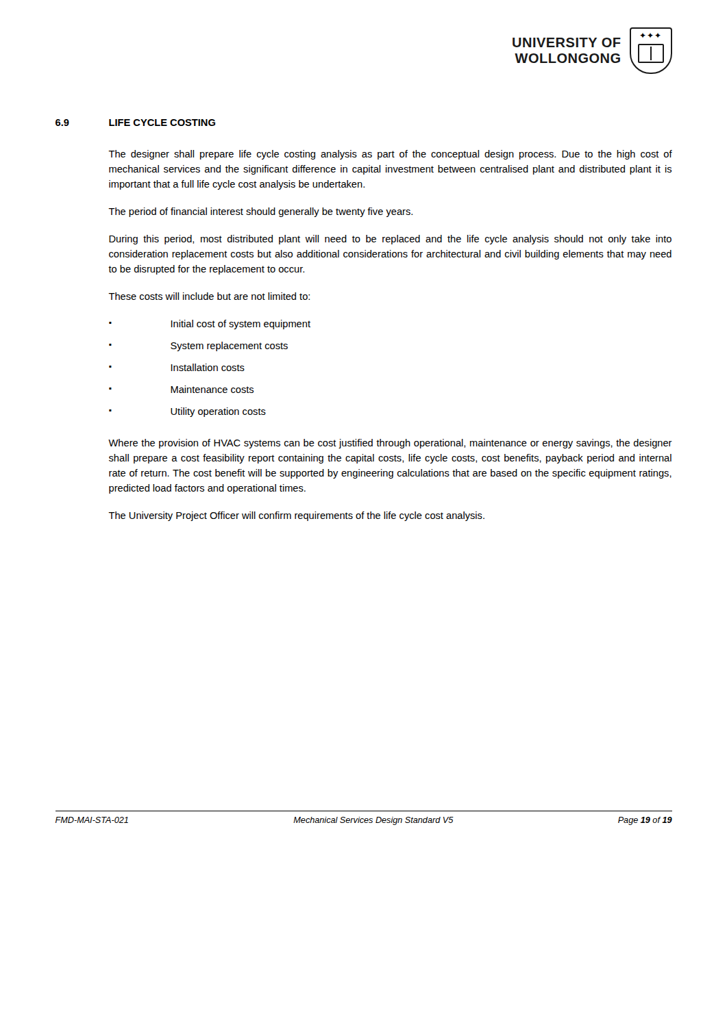UNIVERSITY OF
WOLLONGONG
✦✦✦
6.9 LIFE CYCLE COSTING
The designer shall prepare life cycle costing analysis as part of the conceptual design process. Due to the high cost of mechanical services and the significant difference in capital investment between centralised plant and distributed plant it is important that a full life cycle cost analysis be undertaken.
The period of financial interest should generally be twenty five years.
During this period, most distributed plant will need to be replaced and the life cycle analysis should not only take into consideration replacement costs but also additional considerations for architectural and civil building elements that may need to be disrupted for the replacement to occur.
These costs will include but are not limited to:
▪Initial cost of system equipment
▪System replacement costs
▪Installation costs
▪Maintenance costs
▪Utility operation costs
Where the provision of HVAC systems can be cost justified through operational, maintenance or energy savings, the designer shall prepare a cost feasibility report containing the capital costs, life cycle costs, cost benefits, payback period and internal rate of return. The cost benefit will be supported by engineering calculations that are based on the specific equipment ratings, predicted load factors and operational times.
The University Project Officer will confirm requirements of the life cycle cost analysis.
FMD-MAI-STA-021 Mechanical Services Design Standard V5 Page 19 of 19